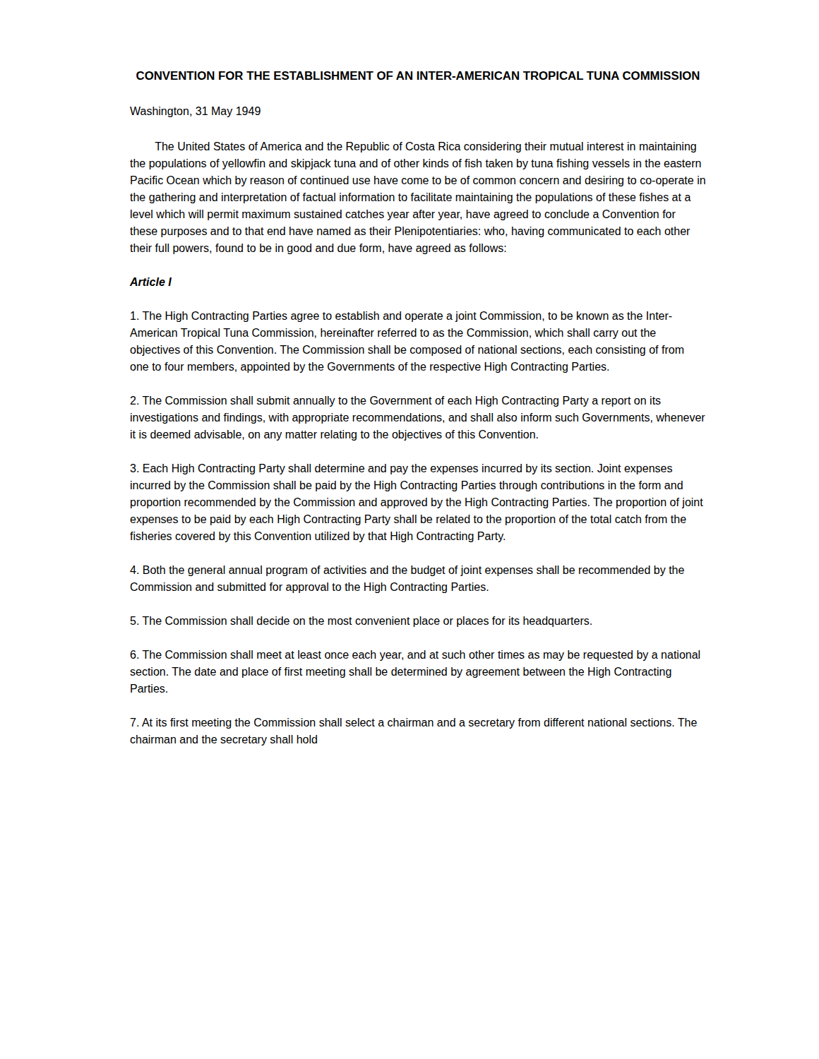Convention for the Establishment of an Inter-American Tropical Tuna Commission
Washington, 31 May 1949
The United States of America and the Republic of Costa Rica considering their mutual interest in maintaining the populations of yellowfin and skipjack tuna and of other kinds of fish taken by tuna fishing vessels in the eastern Pacific Ocean which by reason of continued use have come to be of common concern and desiring to co-operate in the gathering and interpretation of factual information to facilitate maintaining the populations of these fishes at a level which will permit maximum sustained catches year after year, have agreed to conclude a Convention for these purposes and to that end have named as their Plenipotentiaries: who, having communicated to each other their full powers, found to be in good and due form, have agreed as follows:
Article I
1. The High Contracting Parties agree to establish and operate a joint Commission, to be known as the Inter-American Tropical Tuna Commission, hereinafter referred to as the Commission, which shall carry out the objectives of this Convention. The Commission shall be composed of national sections, each consisting of from one to four members, appointed by the Governments of the respective High Contracting Parties.
2. The Commission shall submit annually to the Government of each High Contracting Party a report on its investigations and findings, with appropriate recommendations, and shall also inform such Governments, whenever it is deemed advisable, on any matter relating to the objectives of this Convention.
3. Each High Contracting Party shall determine and pay the expenses incurred by its section. Joint expenses incurred by the Commission shall be paid by the High Contracting Parties through contributions in the form and proportion recommended by the Commission and approved by the High Contracting Parties. The proportion of joint expenses to be paid by each High Contracting Party shall be related to the proportion of the total catch from the fisheries covered by this Convention utilized by that High Contracting Party.
4. Both the general annual program of activities and the budget of joint expenses shall be recommended by the Commission and submitted for approval to the High Contracting Parties.
5. The Commission shall decide on the most convenient place or places for its headquarters.
6. The Commission shall meet at least once each year, and at such other times as may be requested by a national section. The date and place of first meeting shall be determined by agreement between the High Contracting Parties.
7. At its first meeting the Commission shall select a chairman and a secretary from different national sections. The chairman and the secretary shall hold